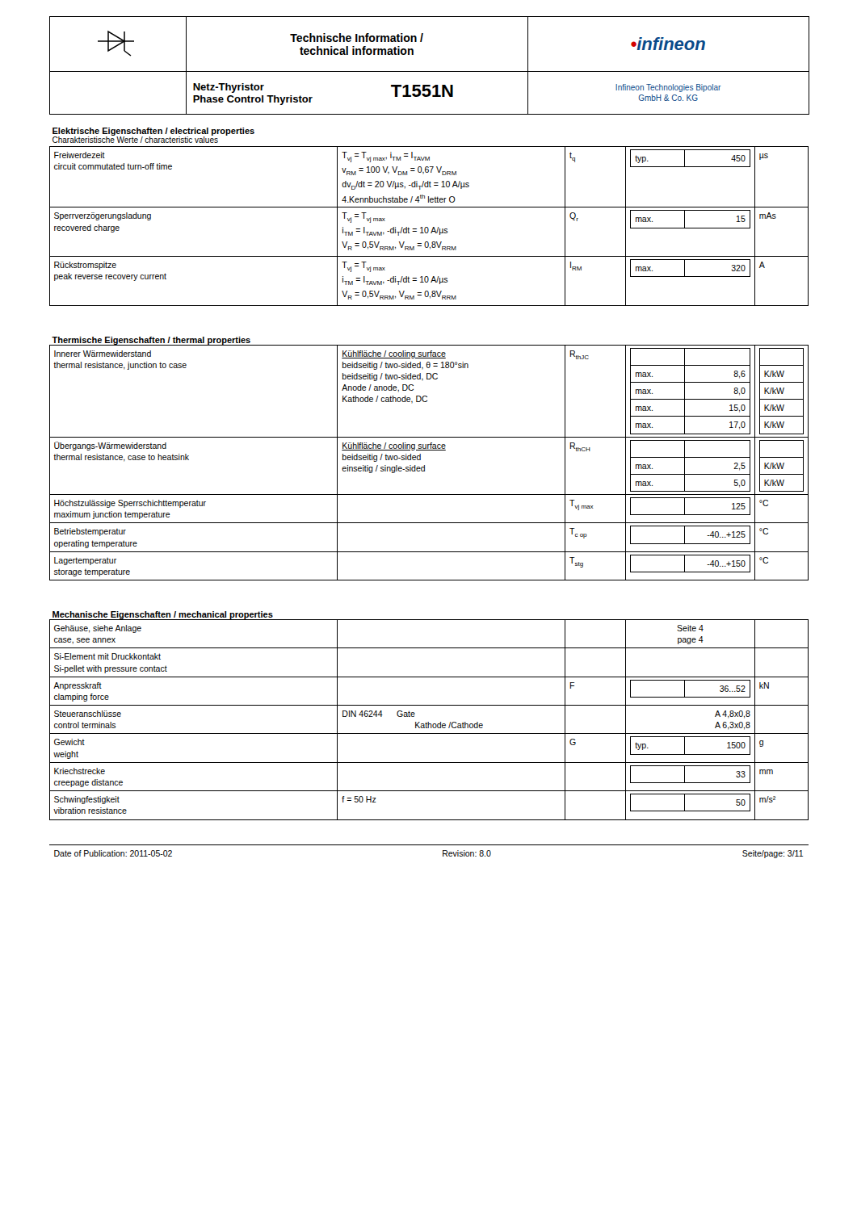Technische Information /
technical information
•infineon
Netz-Thyristor
Phase Control Thyristor
T1551N
Infineon Technologies Bipolar
GmbH & Co. KG
Elektrische Eigenschaften / electrical properties
Charakteristische Werte / characteristic values
| Freiwerdezeit circuit commutated turn-off time | T vj = T vj max , i TM = I TAVM v RM = 100 V, V DM = 0,67 V DRM dv D /dt = 20 V/µs, -di T /dt = 10 A/µs 4.Kennbuchstabe / 4 th letter O | t q | / typ. / 450 / | µs |
| Sperrverzögerungsladung recovered charge | T vj = T vj max i TM = I TAVM , -di T /dt = 10 A/µs V R = 0,5V RRM , V RM = 0,8V RRM | Q r | / max. / 15 / | mAs |
| Rückstromspitze peak reverse recovery current | T vj = T vj max i TM = I TAVM , -di T /dt = 10 A/µs V R = 0,5V RRM , V RM = 0,8V RRM | I RM | / max. / 320 / | A |
Thermische Eigenschaften / thermal properties
| Innerer Wärmewiderstand thermal resistance, junction to case | Kühlfläche / cooling surface beidseitig / two-sided, θ = 180°sin beidseitig / two-sided, DC Anode / anode, DC Kathode / cathode, DC | R thJC | / max. / 8,6 / / max. / 8,0 / / max. / 15,0 / / max. / 17,0 / | / K/kW / / K/kW / / K/kW / / K/kW / |
| Übergangs-Wärmewiderstand thermal resistance, case to heatsink | Kühlfläche / cooling surface beidseitig / two-sided einseitig / single-sided | R thCH | / max. / 2,5 / / max. / 5,0 / | / K/kW / / K/kW / |
| Höchstzulässige Sperrschichttemperatur maximum junction temperature | | T vj max | / / 125 / | °C |
| Betriebstemperatur operating temperature | | T c op | / / -40...+125 / | °C |
| Lagertemperatur storage temperature | | T stg | / / -40...+150 / | °C |
Mechanische Eigenschaften / mechanical properties
| Gehäuse, siehe Anlage case, see annex | | | Seite 4 page 4 | |
| Si-Element mit Druckkontakt Si-pellet with pressure contact | | | | |
| Anpresskraft clamping force | | F | / / 36...52 / | kN |
| Steueranschlüsse control terminals | DIN 46244 Gate Kathode /Cathode | | A 4,8x0,8 A 6,3x0,8 | |
| Gewicht weight | | G | / typ. / 1500 / | g |
| Kriechstrecke creepage distance | | | / / 33 / | mm |
| Schwingfestigkeit vibration resistance | f = 50 Hz | | / / 50 / | m/s² |
| Date of Publication: 2011-05-02 | Revision: 8.0 | Seite/page: 3/11 |